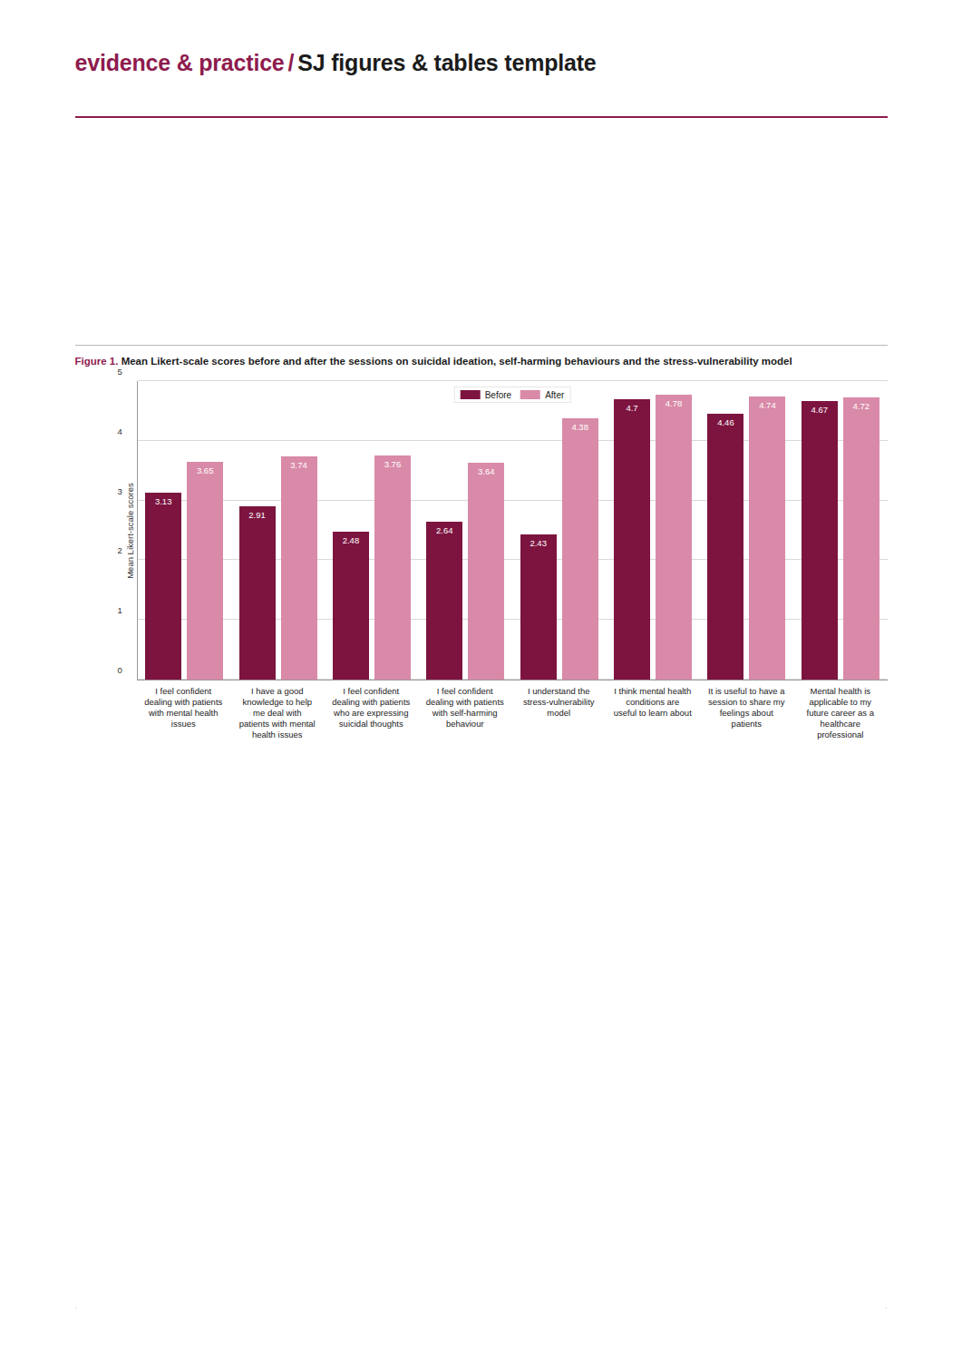evidence & practice/SJ figures & tables template
Figure 1. Mean Likert-scale scores before and after the sessions on suicidal ideation, self-harming behaviours and the stress-vulnerability model
Mean Likert-scale scores
0
1
2
3
4
5
Before After
3.13
3.65
2.91
3.74
2.48
3.76
2.64
3.64
2.43
4.38
4.7
4.78
4.46
4.74
4.67
4.72
I feel confident dealing with patients with mental health issues
I have a good knowledge to help me deal with patients with mental health issues
I feel confident dealing with patients who are expressing suicidal thoughts
I feel confident dealing with patients with self-harming behaviour
I understand the stress-vulnerability model
I think mental health conditions are useful to learn about
It is useful to have a session to share my feelings about patients
Mental health is applicable to my future career as a healthcare professional
.
.